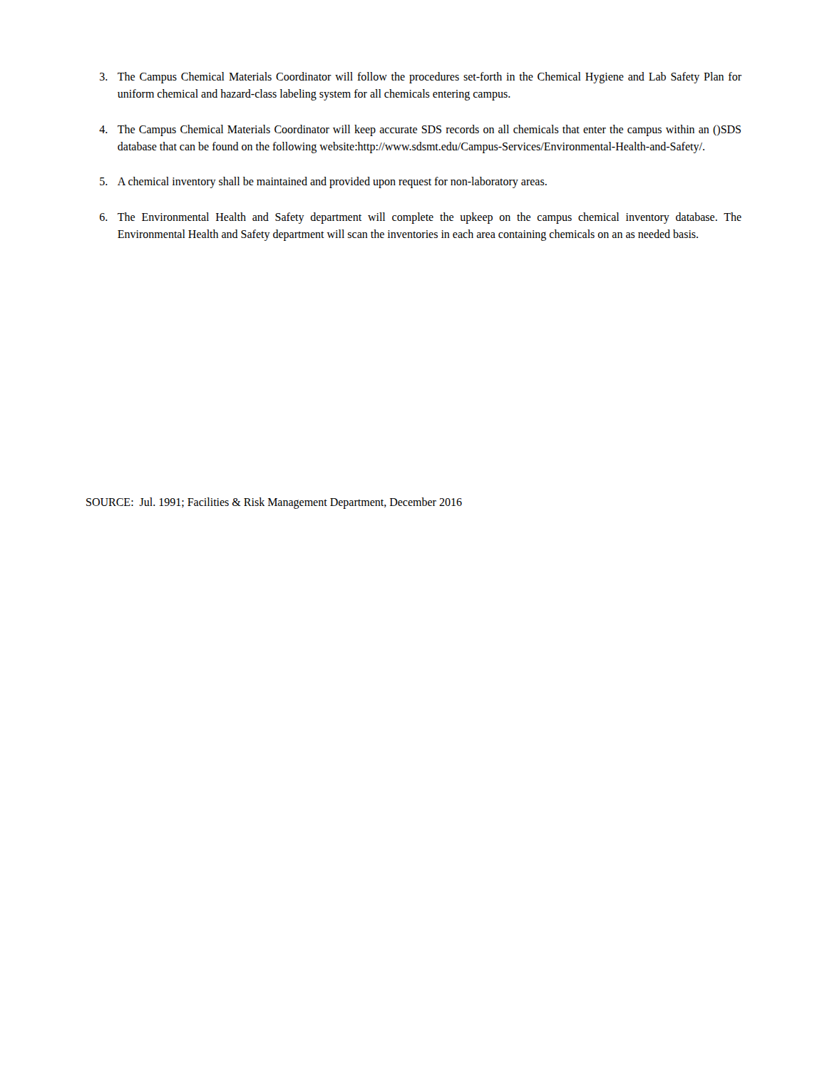The Campus Chemical Materials Coordinator will follow the procedures set-forth in the Chemical Hygiene and Lab Safety Plan for uniform chemical and hazard-class labeling system for all chemicals entering campus.
The Campus Chemical Materials Coordinator will keep accurate SDS records on all chemicals that enter the campus within an ()SDS database that can be found on the following website:http://www.sdsmt.edu/Campus-Services/Environmental-Health-and-Safety/.
A chemical inventory shall be maintained and provided upon request for non-laboratory areas.
The Environmental Health and Safety department will complete the upkeep on the campus chemical inventory database. The Environmental Health and Safety department will scan the inventories in each area containing chemicals on an as needed basis.
SOURCE: Jul. 1991; Facilities & Risk Management Department, December 2016